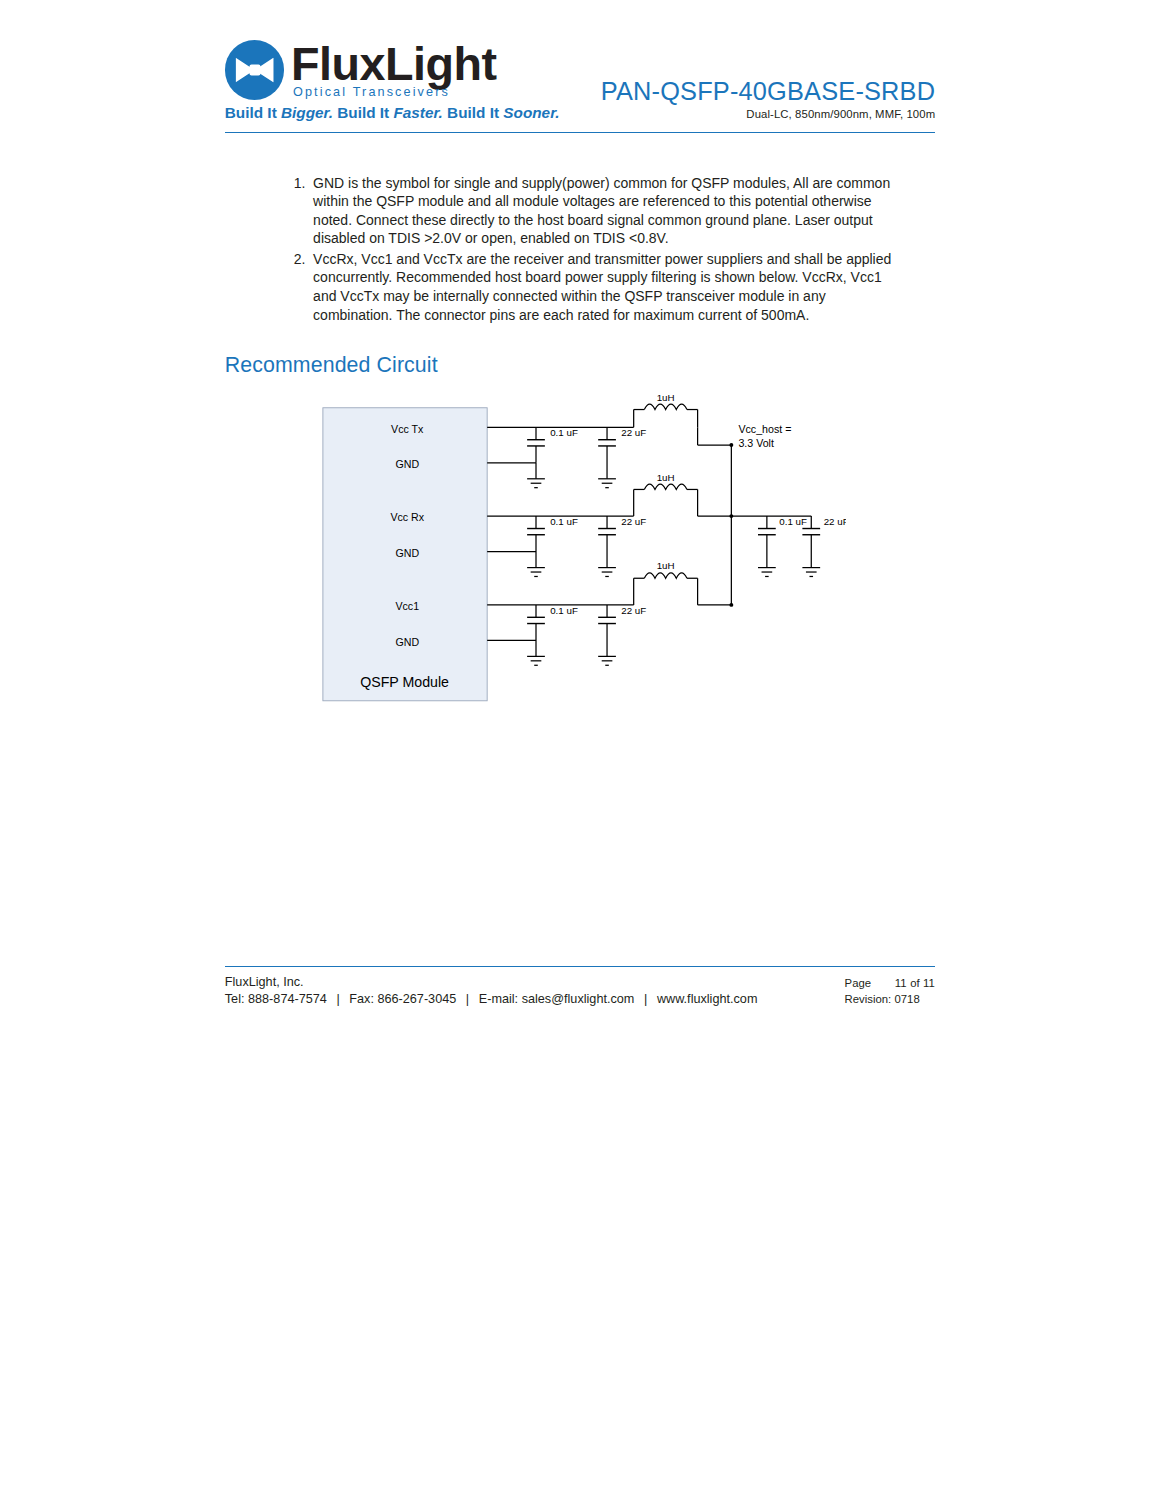FluxLight Optical Transceivers
Build It Bigger. Build It Faster. Build It Sooner.
PAN-QSFP-40GBASE-SRBD
Dual-LC, 850nm/900nm, MMF, 100m
GND is the symbol for single and supply(power) common for QSFP modules, All are common within the QSFP module and all module voltages are referenced to this potential otherwise noted. Connect these directly to the host board signal common ground plane. Laser output disabled on TDIS >2.0V or open, enabled on TDIS <0.8V.
VccRx, Vcc1 and VccTx are the receiver and transmitter power suppliers and shall be applied concurrently. Recommended host board power supply filtering is shown below. VccRx, Vcc1 and VccTx may be internally connected within the QSFP transceiver module in any combination. The connector pins are each rated for maximum current of 500mA.
Recommended Circuit
Vcc Tx GND Vcc Rx GND Vcc1 GND QSFP Module 0.1 uF 22 uF 1uH 0.1 uF 22 uF 1uH 0.1 uF 22 uF 1uH Vcc_host = 3.3 Volt 0.1 uF 22 uF
FluxLight, Inc.
Tel: 888-874-7574|Fax: 866-267-3045|E-mail: sales@fluxlight.com|www.fluxlight.com
Page 11 of 11
Revision: 0718